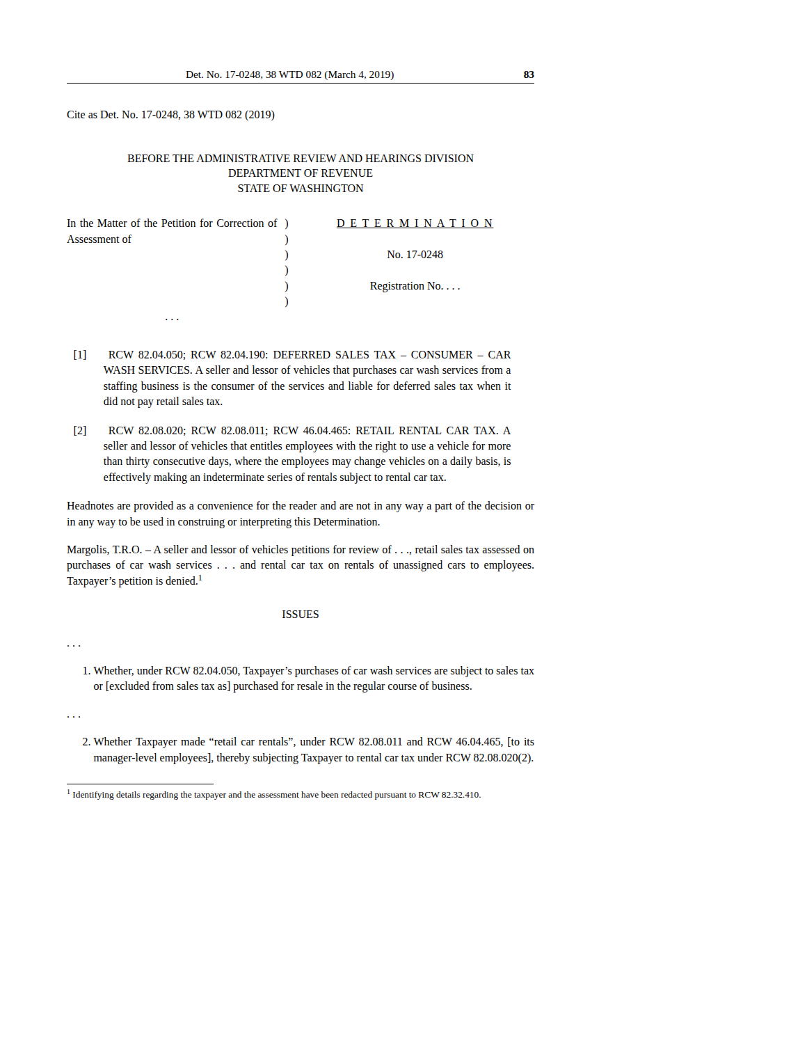Det. No. 17-0248, 38 WTD 082 (March 4, 2019)
83
Cite as Det. No. 17-0248, 38 WTD 082 (2019)
BEFORE THE ADMINISTRATIVE REVIEW AND HEARINGS DIVISION
DEPARTMENT OF REVENUE
STATE OF WASHINGTON
| In the Matter of the Petition for Correction of Assessment of | ) ) ) ) ) ) | D E T E R M I N A T I O N No. 17-0248 Registration No. . . . |
| . . . | | |
[1] RCW 82.04.050; RCW 82.04.190: DEFERRED SALES TAX – CONSUMER – CAR WASH SERVICES. A seller and lessor of vehicles that purchases car wash services from a staffing business is the consumer of the services and liable for deferred sales tax when it did not pay retail sales tax.
[2] RCW 82.08.020; RCW 82.08.011; RCW 46.04.465: RETAIL RENTAL CAR TAX. A seller and lessor of vehicles that entitles employees with the right to use a vehicle for more than thirty consecutive days, where the employees may change vehicles on a daily basis, is effectively making an indeterminate series of rentals subject to rental car tax.
Headnotes are provided as a convenience for the reader and are not in any way a part of the decision or in any way to be used in construing or interpreting this Determination.
Margolis, T.R.O. – A seller and lessor of vehicles petitions for review of . . ., retail sales tax assessed on purchases of car wash services . . . and rental car tax on rentals of unassigned cars to employees. Taxpayer’s petition is denied.1
ISSUES
. . .
Whether, under RCW 82.04.050, Taxpayer’s purchases of car wash services are subject to sales tax or [excluded from sales tax as] purchased for resale in the regular course of business.
. . .
Whether Taxpayer made “retail car rentals”, under RCW 82.08.011 and RCW 46.04.465, [to its manager-level employees], thereby subjecting Taxpayer to rental car tax under RCW 82.08.020(2).
1 Identifying details regarding the taxpayer and the assessment have been redacted pursuant to RCW 82.32.410.